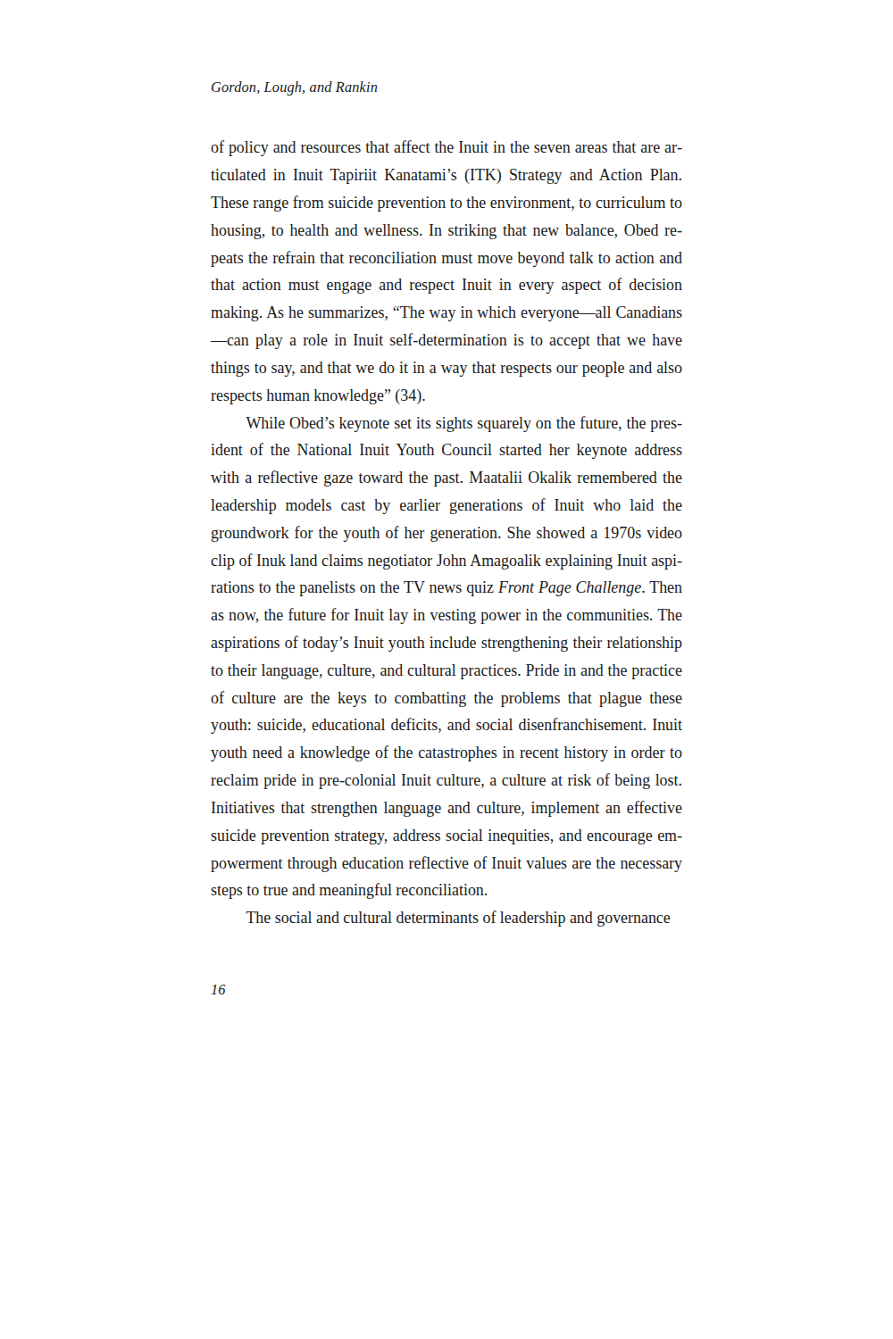Gordon, Lough, and Rankin
of policy and resources that affect the Inuit in the seven areas that are articulated in Inuit Tapiriit Kanatami’s (ITK) Strategy and Action Plan. These range from suicide prevention to the environment, to curriculum to housing, to health and wellness. In striking that new balance, Obed repeats the refrain that reconciliation must move beyond talk to action and that action must engage and respect Inuit in every aspect of decision making. As he summarizes, “The way in which everyone—all Canadians—can play a role in Inuit self-determination is to accept that we have things to say, and that we do it in a way that respects our people and also respects human knowledge” (34).
While Obed’s keynote set its sights squarely on the future, the president of the National Inuit Youth Council started her keynote address with a reflective gaze toward the past. Maatalii Okalik remembered the leadership models cast by earlier generations of Inuit who laid the groundwork for the youth of her generation. She showed a 1970s video clip of Inuk land claims negotiator John Amagoalik explaining Inuit aspirations to the panelists on the TV news quiz Front Page Challenge. Then as now, the future for Inuit lay in vesting power in the communities. The aspirations of today’s Inuit youth include strengthening their relationship to their language, culture, and cultural practices. Pride in and the practice of culture are the keys to combatting the problems that plague these youth: suicide, educational deficits, and social disenfranchisement. Inuit youth need a knowledge of the catastrophes in recent history in order to reclaim pride in pre-colonial Inuit culture, a culture at risk of being lost. Initiatives that strengthen language and culture, implement an effective suicide prevention strategy, address social inequities, and encourage empowerment through education reflective of Inuit values are the necessary steps to true and meaningful reconciliation.
The social and cultural determinants of leadership and governance
16